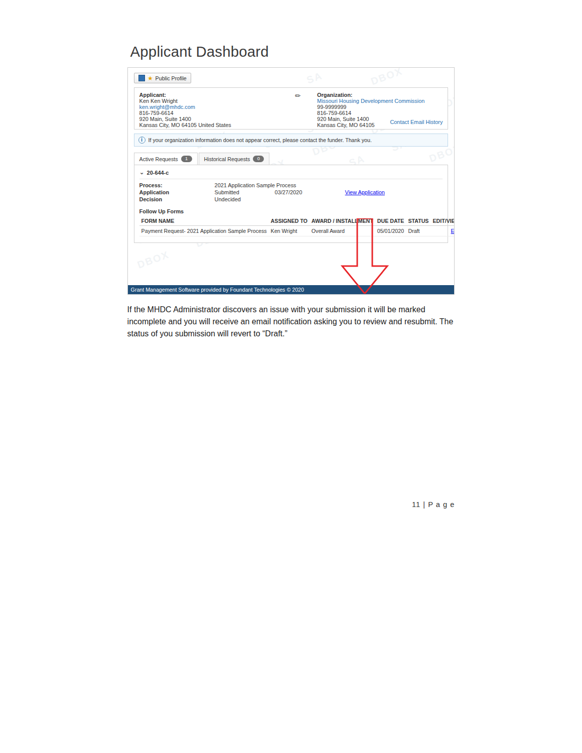Applicant Dashboard
SA SA SA SA SA SA SA
DBOX DBOX DBOX DBOX DBOX DBOX
SA SA SA SA SA SA SA
DBOX DBOX DBOX DBOX DBOX DBOX
SA SA SA SA SA SA SA
DBOX DBOX DBOX DBOX DBOX DBOX
★ Public Profile
Applicant:
Ken Ken Wright
ken.wright@mhdc.com
816-759-6614
920 Main, Suite 1400
Kansas City, MO 64105 United States
✎
Organization:
Missouri Housing Development Commission
99-9999999
816-759-6614
920 Main, Suite 1400
Kansas City, MO 64105
Contact Email History
i If your organization information does not appear correct, please contact the funder. Thank you.
Active Requests 1
Historical Requests 0
⌄ 20-644-c
Process:
2021 Application Sample Process
Application
Submitted
03/27/2020
View Application
Decision
Undecided
Follow Up Forms
| FORM NAME | ASSIGNED TO | AWARD / INSTALLMENT | DUE DATE | STATUS | EDIT/VIEW |
| --- | --- | --- | --- | --- | --- |
| Payment Request- 2021 Application Sample Process | Ken Wright | Overall Award | 05/01/2020 | Draft | Edit |
Grant Management Software provided by Foundant Technologies © 2020
If the MHDC Administrator discovers an issue with your submission it will be marked incomplete and you will receive an email notification asking you to review and resubmit. The status of you submission will revert to “Draft.”
11 | P a g e